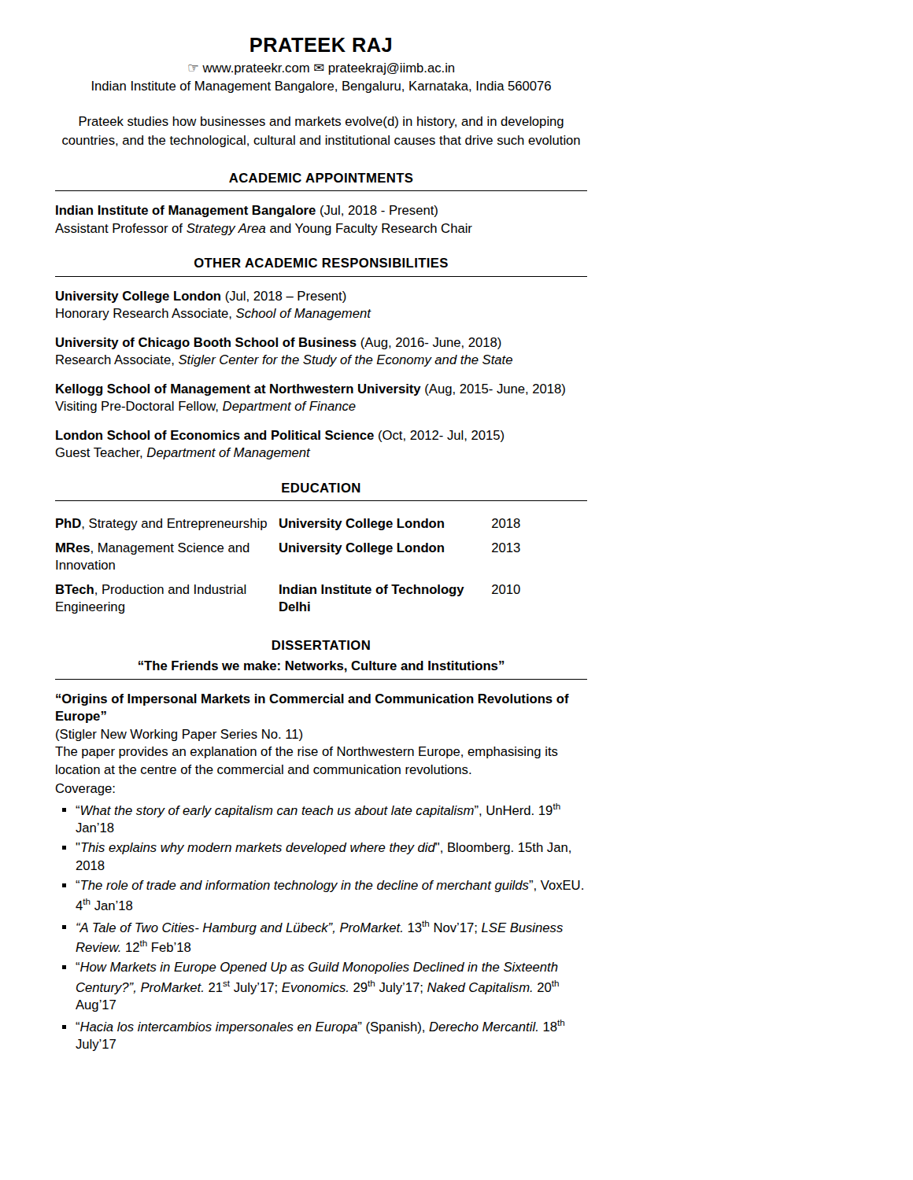PRATEEK RAJ
☞ www.prateekr.com ✉ prateekraj@iimb.ac.in
Indian Institute of Management Bangalore, Bengaluru, Karnataka, India 560076
Prateek studies how businesses and markets evolve(d) in history, and in developing countries, and the technological, cultural and institutional causes that drive such evolution
ACADEMIC APPOINTMENTS
Indian Institute of Management Bangalore (Jul, 2018 - Present)
Assistant Professor of Strategy Area and Young Faculty Research Chair
OTHER ACADEMIC RESPONSIBILITIES
University College London (Jul, 2018 – Present)
Honorary Research Associate, School of Management
University of Chicago Booth School of Business (Aug, 2016- June, 2018)
Research Associate, Stigler Center for the Study of the Economy and the State
Kellogg School of Management at Northwestern University (Aug, 2015- June, 2018)
Visiting Pre-Doctoral Fellow, Department of Finance
London School of Economics and Political Science (Oct, 2012- Jul, 2015)
Guest Teacher, Department of Management
EDUCATION
| PhD , Strategy and Entrepreneurship | University College London | 2018 |
| MRes , Management Science and Innovation | University College London | 2013 |
| BTech , Production and Industrial Engineering | Indian Institute of Technology Delhi | 2010 |
DISSERTATION
“The Friends we make: Networks, Culture and Institutions”
“Origins of Impersonal Markets in Commercial and Communication Revolutions of Europe”
(Stigler New Working Paper Series No. 11)
The paper provides an explanation of the rise of Northwestern Europe, emphasising its location at the centre of the commercial and communication revolutions.
Coverage:
“What the story of early capitalism can teach us about late capitalism”, UnHerd. 19th Jan’18
"This explains why modern markets developed where they did", Bloomberg. 15th Jan, 2018
“The role of trade and information technology in the decline of merchant guilds”, VoxEU. 4th Jan’18
“A Tale of Two Cities- Hamburg and Lübeck”, ProMarket. 13th Nov’17; LSE Business Review. 12th Feb’18
“How Markets in Europe Opened Up as Guild Monopolies Declined in the Sixteenth Century?”, ProMarket. 21st July’17; Evonomics. 29th July’17; Naked Capitalism. 20th Aug’17
“Hacia los intercambios impersonales en Europa” (Spanish), Derecho Mercantil. 18th July’17